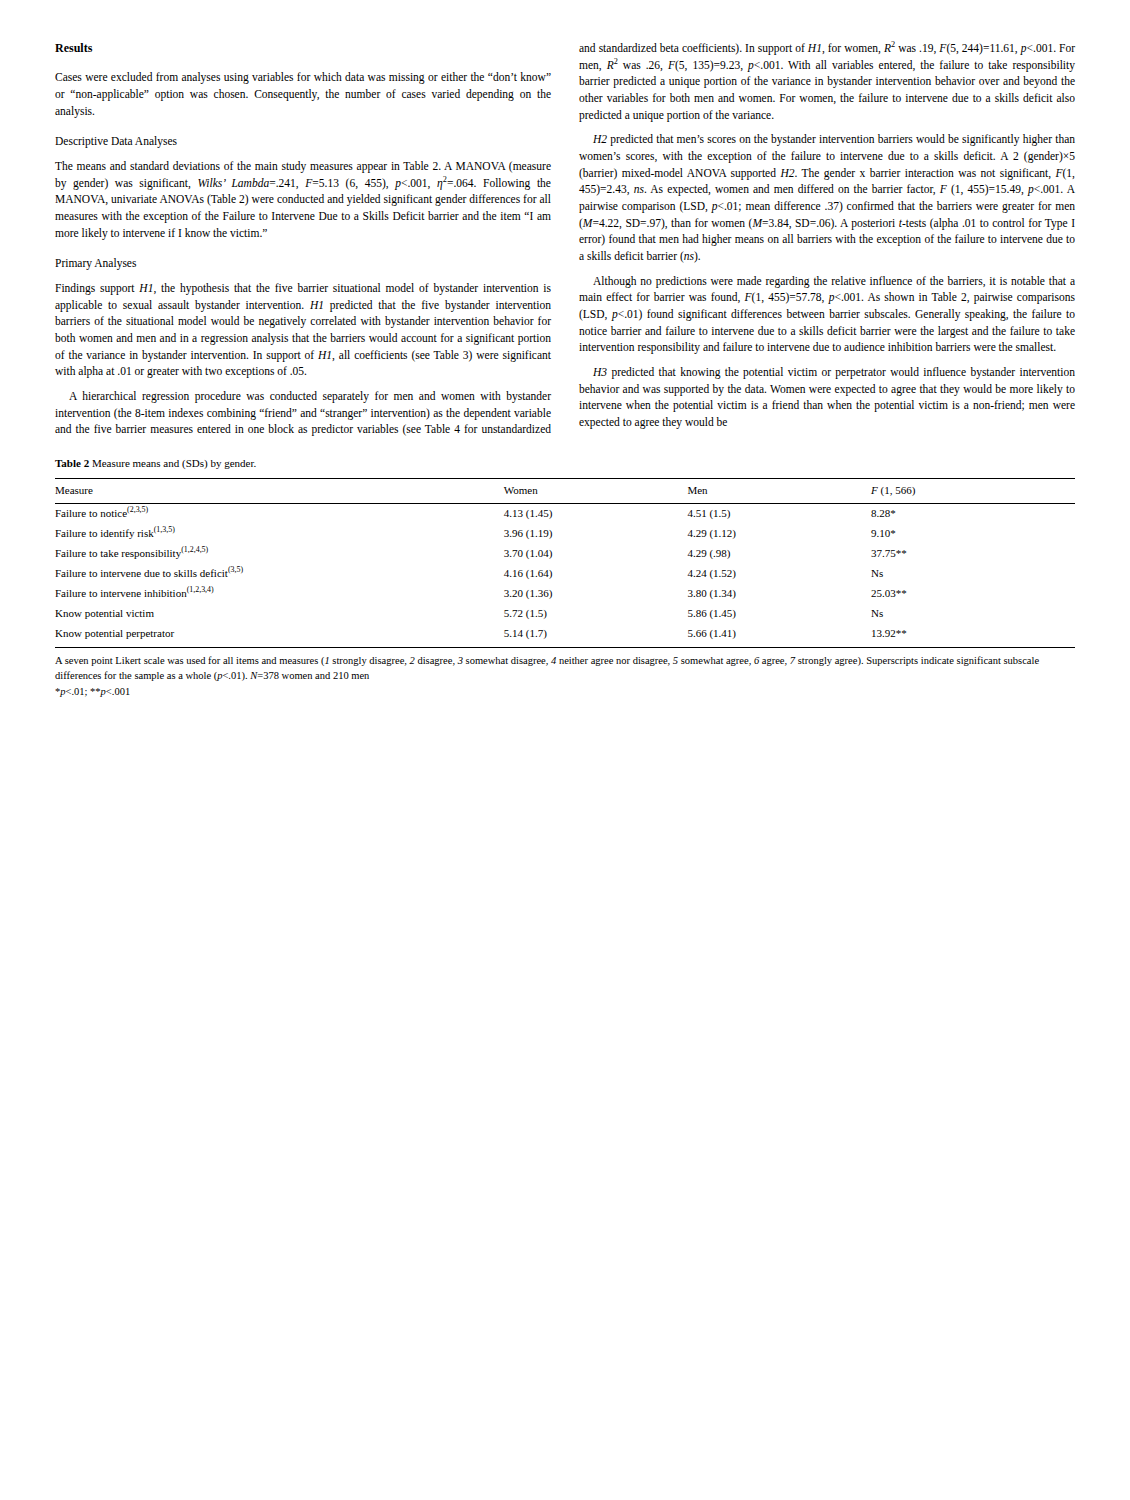Results
Cases were excluded from analyses using variables for which data was missing or either the “don’t know” or “non-applicable” option was chosen. Consequently, the number of cases varied depending on the analysis.
Descriptive Data Analyses
The means and standard deviations of the main study measures appear in Table 2. A MANOVA (measure by gender) was significant, Wilks’ Lambda=.241, F=5.13 (6, 455), p<.001, η2=.064. Following the MANOVA, univariate ANOVAs (Table 2) were conducted and yielded significant gender differences for all measures with the exception of the Failure to Intervene Due to a Skills Deficit barrier and the item “I am more likely to intervene if I know the victim.”
Primary Analyses
Findings support H1, the hypothesis that the five barrier situational model of bystander intervention is applicable to sexual assault bystander intervention. H1 predicted that the five bystander intervention barriers of the situational model would be negatively correlated with bystander intervention behavior for both women and men and in a regression analysis that the barriers would account for a significant portion of the variance in bystander intervention. In support of H1, all coefficients (see Table 3) were significant with alpha at .01 or greater with two exceptions of .05.
A hierarchical regression procedure was conducted separately for men and women with bystander intervention (the 8-item indexes combining “friend” and “stranger” intervention) as the dependent variable and the five barrier measures entered in one block as predictor variables (see Table 4 for unstandardized and standardized beta coefficients). In support of H1, for women, R2 was .19, F(5, 244)=11.61, p<.001. For men, R2 was .26, F(5, 135)=9.23, p<.001. With all variables entered, the failure to take responsibility barrier predicted a unique portion of the variance in bystander intervention behavior over and beyond the other variables for both men and women. For women, the failure to intervene due to a skills deficit also predicted a unique portion of the variance.
H2 predicted that men’s scores on the bystander intervention barriers would be significantly higher than women’s scores, with the exception of the failure to intervene due to a skills deficit. A 2 (gender)×5 (barrier) mixed-model ANOVA supported H2. The gender x barrier interaction was not significant, F(1, 455)=2.43, ns. As expected, women and men differed on the barrier factor, F (1, 455)=15.49, p<.001. A pairwise comparison (LSD, p<.01; mean difference .37) confirmed that the barriers were greater for men (M=4.22, SD=.97), than for women (M=3.84, SD=.06). A posteriori t-tests (alpha .01 to control for Type I error) found that men had higher means on all barriers with the exception of the failure to intervene due to a skills deficit barrier (ns).
Although no predictions were made regarding the relative influence of the barriers, it is notable that a main effect for barrier was found, F(1, 455)=57.78, p<.001. As shown in Table 2, pairwise comparisons (LSD, p<.01) found significant differences between barrier subscales. Generally speaking, the failure to notice barrier and failure to intervene due to a skills deficit barrier were the largest and the failure to take intervention responsibility and failure to intervene due to audience inhibition barriers were the smallest.
H3 predicted that knowing the potential victim or perpetrator would influence bystander intervention behavior and was supported by the data. Women were expected to agree that they would be more likely to intervene when the potential victim is a friend than when the potential victim is a non-friend; men were expected to agree they would be
Table 2 Measure means and (SDs) by gender.
| Measure | Women | Men | F (1, 566) |
| --- | --- | --- | --- |
| Failure to notice (2,3,5) | 4.13 (1.45) | 4.51 (1.5) | 8.28* |
| Failure to identify risk (1,3,5) | 3.96 (1.19) | 4.29 (1.12) | 9.10* |
| Failure to take responsibility (1,2,4,5) | 3.70 (1.04) | 4.29 (.98) | 37.75** |
| Failure to intervene due to skills deficit (3,5) | 4.16 (1.64) | 4.24 (1.52) | Ns |
| Failure to intervene inhibition (1,2,3,4) | 3.20 (1.36) | 3.80 (1.34) | 25.03** |
| Know potential victim | 5.72 (1.5) | 5.86 (1.45) | Ns |
| Know potential perpetrator | 5.14 (1.7) | 5.66 (1.41) | 13.92** |
A seven point Likert scale was used for all items and measures (1 strongly disagree, 2 disagree, 3 somewhat disagree, 4 neither agree nor disagree, 5 somewhat agree, 6 agree, 7 strongly agree). Superscripts indicate significant subscale differences for the sample as a whole (p<.01). N=378 women and 210 men
*p<.01; **p<.001